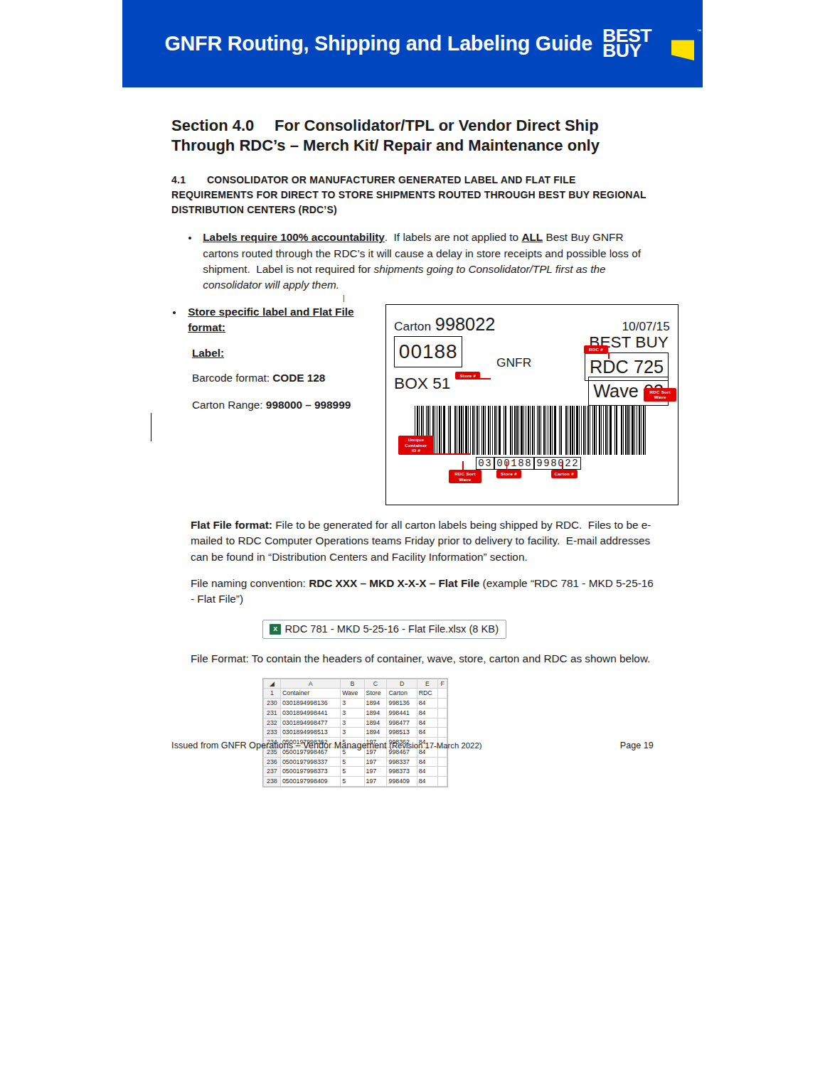GNFR Routing, Shipping and Labeling Guide
BEST BUY ™
Section 4.0 For Consolidator/TPL or Vendor Direct Ship Through RDC’s – Merch Kit/ Repair and Maintenance only
4.1 CONSOLIDATOR OR MANUFACTURER GENERATED LABEL AND FLAT FILE REQUIREMENTS FOR DIRECT TO STORE SHIPMENTS ROUTED THROUGH BEST BUY REGIONAL DISTRIBUTION CENTERS (RDC’S)
Labels require 100% accountability. If labels are not applied to ALL Best Buy GNFR cartons routed through the RDC’s it will cause a delay in store receipts and possible loss of shipment. Label is not required for shipments going to Consolidator/TPL first as the consolidator will apply them.
Store specific label and Flat File format:
Label:
Barcode format: CODE 128
Carton Range: 998000 – 998999
|
Carton 998022
10/07/15
BEST BUY
00188
GNFR
RDC 725
BOX 51
Wave 03
0300188998022
RDC #
Store #
RDC Sort
Wave
Unique
Container ID #
RDC Sort
Wave
Store #
Carton #
Flat File format: File to be generated for all carton labels being shipped by RDC. Files to be e-mailed to RDC Computer Operations teams Friday prior to delivery to facility. E-mail addresses can be found in “Distribution Centers and Facility Information” section.
File naming convention: RDC XXX – MKD X-X-X – Flat File (example “RDC 781 - MKD 5-25-16 - Flat File”)
XRDC 781 - MKD 5-25-16 - Flat File.xlsx (8 KB)
File Format: To contain the headers of container, wave, store, carton and RDC as shown below.
| ◢ | A | B | C | D | E | F |
| --- | --- | --- | --- | --- | --- | --- |
| 1 | Container | Wave | Store | Carton | RDC | |
| 230 | 0301894998136 | 3 | 1894 | 998136 | 84 | |
| 231 | 0301894998441 | 3 | 1894 | 998441 | 84 | |
| 232 | 0301894998477 | 3 | 1894 | 998477 | 84 | |
| 233 | 0301894998513 | 3 | 1894 | 998513 | 84 | |
| 234 | 0500197998362 | 5 | 197 | 998362 | 84 | |
| 235 | 0500197998467 | 5 | 197 | 998467 | 84 | |
| 236 | 0500197998337 | 5 | 197 | 998337 | 84 | |
| 237 | 0500197998373 | 5 | 197 | 998373 | 84 | |
| 238 | 0500197998409 | 5 | 197 | 998409 | 84 | |
Issued from GNFR Operations – Vendor Management (Revision 17-March 2022)
Page 19